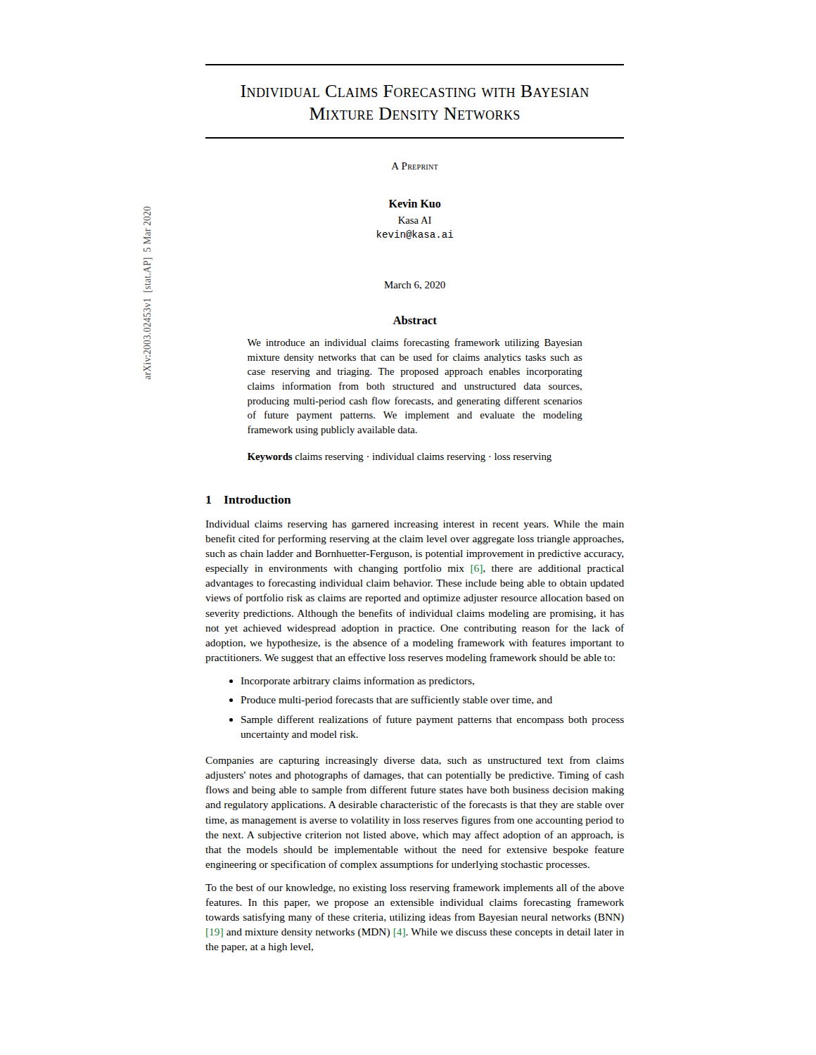arXiv:2003.02453v1 [stat.AP] 5 Mar 2020
Individual Claims Forecasting with Bayesian
Mixture Density Networks
A Preprint
Kevin Kuo
Kasa AI
kevin@kasa.ai
March 6, 2020
Abstract
We introduce an individual claims forecasting framework utilizing Bayesian mixture density networks that can be used for claims analytics tasks such as case reserving and triaging. The proposed approach enables incorporating claims information from both structured and unstructured data sources, producing multi-period cash flow forecasts, and generating different scenarios of future payment patterns. We implement and evaluate the modeling framework using publicly available data.
Keywords claims reserving · individual claims reserving · loss reserving
1 Introduction
Individual claims reserving has garnered increasing interest in recent years. While the main benefit cited for performing reserving at the claim level over aggregate loss triangle approaches, such as chain ladder and Bornhuetter-Ferguson, is potential improvement in predictive accuracy, especially in environments with changing portfolio mix [6], there are additional practical advantages to forecasting individual claim behavior. These include being able to obtain updated views of portfolio risk as claims are reported and optimize adjuster resource allocation based on severity predictions. Although the benefits of individual claims modeling are promising, it has not yet achieved widespread adoption in practice. One contributing reason for the lack of adoption, we hypothesize, is the absence of a modeling framework with features important to practitioners. We suggest that an effective loss reserves modeling framework should be able to:
Incorporate arbitrary claims information as predictors,
Produce multi-period forecasts that are sufficiently stable over time, and
Sample different realizations of future payment patterns that encompass both process uncertainty and model risk.
Companies are capturing increasingly diverse data, such as unstructured text from claims adjusters' notes and photographs of damages, that can potentially be predictive. Timing of cash flows and being able to sample from different future states have both business decision making and regulatory applications. A desirable characteristic of the forecasts is that they are stable over time, as management is averse to volatility in loss reserves figures from one accounting period to the next. A subjective criterion not listed above, which may affect adoption of an approach, is that the models should be implementable without the need for extensive bespoke feature engineering or specification of complex assumptions for underlying stochastic processes.
To the best of our knowledge, no existing loss reserving framework implements all of the above features. In this paper, we propose an extensible individual claims forecasting framework towards satisfying many of these criteria, utilizing ideas from Bayesian neural networks (BNN) [19] and mixture density networks (MDN) [4]. While we discuss these concepts in detail later in the paper, at a high level,